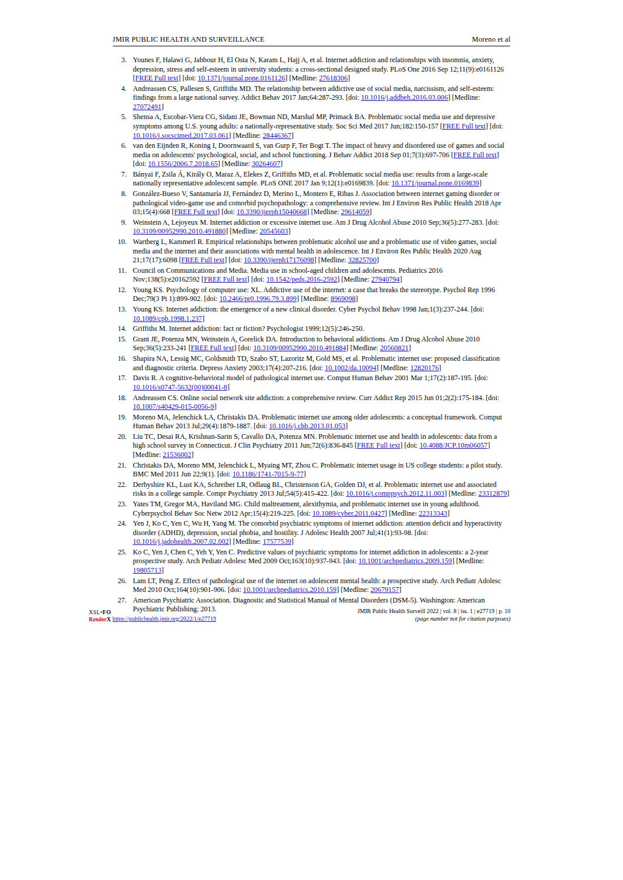JMIR Public Health and Surveillance Moreno et al
3. Younes F, Halawi G, Jabbour H, El Osta N, Karam L, Hajj A, et al. Internet addiction and relationships with insomnia, anxiety, depression, stress and self-esteem in university students: a cross-sectional designed study. PLoS One 2016 Sep 12;11(9):e0161126 [FREE Full text] [doi: 10.1371/journal.pone.0161126] [Medline: 27618306]
4. Andreassen CS, Pallesen S, Griffiths MD. The relationship between addictive use of social media, narcissism, and self-esteem: findings from a large national survey. Addict Behav 2017 Jan;64:287-293. [doi: 10.1016/j.addbeh.2016.03.006] [Medline: 27072491]
5. Shensa A, Escobar-Viera CG, Sidani JE, Bowman ND, Marshal MP, Primack BA. Problematic social media use and depressive symptoms among U.S. young adults: a nationally-representative study. Soc Sci Med 2017 Jun;182:150-157 [FREE Full text] [doi: 10.1016/j.socscimed.2017.03.061] [Medline: 28446367]
6. van den Eijnden R, Koning I, Doornwaard S, van Gurp F, Ter Bogt T. The impact of heavy and disordered use of games and social media on adolescents' psychological, social, and school functioning. J Behav Addict 2018 Sep 01;7(3):697-706 [FREE Full text] [doi: 10.1556/2006.7.2018.65] [Medline: 30264607]
7. Bányai F, Zsila Á, Király O, Maraz A, Elekes Z, Griffiths MD, et al. Problematic social media use: results from a large-scale nationally representative adolescent sample. PLoS ONE 2017 Jan 9;12(1):e0169839. [doi: 10.1371/journal.pone.0169839]
8. González-Bueso V, Santamaría JJ, Fernández D, Merino L, Montero E, Ribas J. Association between internet gaming disorder or pathological video-game use and comorbid psychopathology: a comprehensive review. Int J Environ Res Public Health 2018 Apr 03;15(4):668 [FREE Full text] [doi: 10.3390/ijerph15040668] [Medline: 29614059]
9. Weinstein A, Lejoyeux M. Internet addiction or excessive internet use. Am J Drug Alcohol Abuse 2010 Sep;36(5):277-283. [doi: 10.3109/00952990.2010.491880] [Medline: 20545603]
10. Wartberg L, Kammerl R. Empirical relationships between problematic alcohol use and a problematic use of video games, social media and the internet and their associations with mental health in adolescence. Int J Environ Res Public Health 2020 Aug 21;17(17):6098 [FREE Full text] [doi: 10.3390/ijerph17176098] [Medline: 32825700]
11. Council on Communications and Media. Media use in school-aged children and adolescents. Pediatrics 2016 Nov;138(5):e20162592 [FREE Full text] [doi: 10.1542/peds.2016-2592] [Medline: 27940794]
12. Young KS. Psychology of computer use: XL. Addictive use of the internet: a case that breaks the stereotype. Psychol Rep 1996 Dec;79(3 Pt 1):899-902. [doi: 10.2466/pr0.1996.79.3.899] [Medline: 8969098]
13. Young KS. Internet addiction: the emergence of a new clinical disorder. Cyber Psychol Behav 1998 Jan;1(3):237-244. [doi: 10.1089/cpb.1998.1.237]
14. Griffiths M. Internet addiction: fact or fiction? Psychologist 1999;12(5):246-250.
15. Grant JE, Potenza MN, Weinstein A, Gorelick DA. Introduction to behavioral addictions. Am J Drug Alcohol Abuse 2010 Sep;36(5):233-241 [FREE Full text] [doi: 10.3109/00952990.2010.491884] [Medline: 20560821]
16. Shapira NA, Lessig MC, Goldsmith TD, Szabo ST, Lazoritz M, Gold MS, et al. Problematic internet use: proposed classification and diagnostic criteria. Depress Anxiety 2003;17(4):207-216. [doi: 10.1002/da.10094] [Medline: 12820176]
17. Davis R. A cognitive-behavioral model of pathological internet use. Comput Human Behav 2001 Mar 1;17(2):187-195. [doi: 10.1016/s0747-5632(00)00041-8]
18. Andreassen CS. Online social network site addiction: a comprehensive review. Curr Addict Rep 2015 Jun 01;2(2):175-184. [doi: 10.1007/s40429-015-0056-9]
19. Moreno MA, Jelenchick LA, Christakis DA. Problematic internet use among older adolescents: a conceptual framework. Comput Human Behav 2013 Jul;29(4):1879-1887. [doi: 10.1016/j.chb.2013.01.053]
20. Liu TC, Desai RA, Krishnan-Sarin S, Cavallo DA, Potenza MN. Problematic internet use and health in adolescents: data from a high school survey in Connecticut. J Clin Psychiatry 2011 Jun;72(6):836-845 [FREE Full text] [doi: 10.4088/JCP.10m06057] [Medline: 21536002]
21. Christakis DA, Moreno MM, Jelenchick L, Myaing MT, Zhou C. Problematic internet usage in US college students: a pilot study. BMC Med 2011 Jun 22;9(1). [doi: 10.1186/1741-7015-9-77]
22. Derbyshire KL, Lust KA, Schreiber LR, Odlaug BL, Christenson GA, Golden DJ, et al. Problematic internet use and associated risks in a college sample. Compr Psychiatry 2013 Jul;54(5):415-422. [doi: 10.1016/j.comppsych.2012.11.003] [Medline: 23312879]
23. Yates TM, Gregor MA, Haviland MG. Child maltreatment, alexithymia, and problematic internet use in young adulthood. Cyberpsychol Behav Soc Netw 2012 Apr;15(4):219-225. [doi: 10.1089/cyber.2011.0427] [Medline: 22313343]
24. Yen J, Ko C, Yen C, Wu H, Yang M. The comorbid psychiatric symptoms of internet addiction: attention deficit and hyperactivity disorder (ADHD), depression, social phobia, and hostility. J Adolesc Health 2007 Jul;41(1):93-98. [doi: 10.1016/j.jadohealth.2007.02.002] [Medline: 17577539]
25. Ko C, Yen J, Chen C, Yeh Y, Yen C. Predictive values of psychiatric symptoms for internet addiction in adolescents: a 2-year prospective study. Arch Pediatr Adolesc Med 2009 Oct;163(10):937-943. [doi: 10.1001/archpediatrics.2009.159] [Medline: 19805713]
26. Lam LT, Peng Z. Effect of pathological use of the internet on adolescent mental health: a prospective study. Arch Pediatr Adolesc Med 2010 Oct;164(10):901-906. [doi: 10.1001/archpediatrics.2010.159] [Medline: 20679157]
27. American Psychiatric Association. Diagnostic and Statistical Manual of Mental Disorders (DSM-5). Washington: American Psychiatric Publishing; 2013.
XSL•FO
Render X
https://publichealth.jmir.org/2022/1/e27719
JMIR Public Health Surveill 2022 | vol. 8 | iss. 1 | e27719 | p. 10
(page number not for citation purposes)